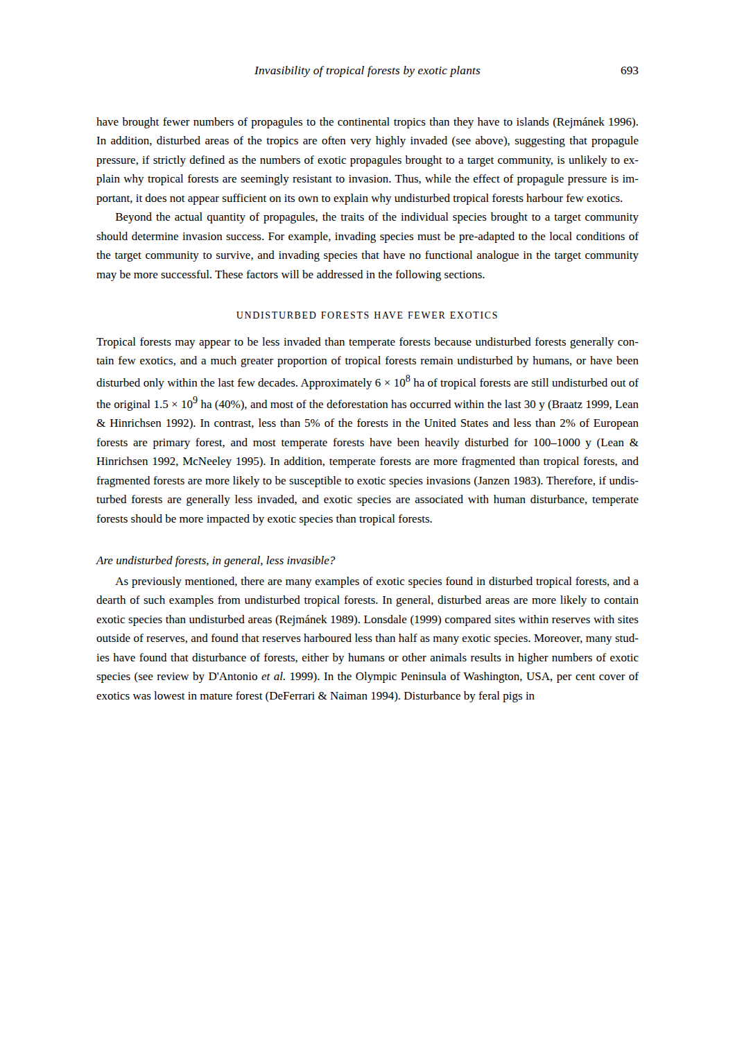Invasibility of tropical forests by exotic plants 693
have brought fewer numbers of propagules to the continental tropics than they have to islands (Rejmánek 1996). In addition, disturbed areas of the tropics are often very highly invaded (see above), suggesting that propagule pressure, if strictly defined as the numbers of exotic propagules brought to a target community, is unlikely to explain why tropical forests are seemingly resistant to invasion. Thus, while the effect of propagule pressure is important, it does not appear sufficient on its own to explain why undisturbed tropical forests harbour few exotics.
Beyond the actual quantity of propagules, the traits of the individual species brought to a target community should determine invasion success. For example, invading species must be pre-adapted to the local conditions of the target community to survive, and invading species that have no functional analogue in the target community may be more successful. These factors will be addressed in the following sections.
Undisturbed forests have fewer exotics
Tropical forests may appear to be less invaded than temperate forests because undisturbed forests generally contain few exotics, and a much greater proportion of tropical forests remain undisturbed by humans, or have been disturbed only within the last few decades. Approximately 6 × 108 ha of tropical forests are still undisturbed out of the original 1.5 × 109 ha (40%), and most of the deforestation has occurred within the last 30 y (Braatz 1999, Lean & Hinrichsen 1992). In contrast, less than 5% of the forests in the United States and less than 2% of European forests are primary forest, and most temperate forests have been heavily disturbed for 100–1000 y (Lean & Hinrichsen 1992, McNeeley 1995). In addition, temperate forests are more fragmented than tropical forests, and fragmented forests are more likely to be susceptible to exotic species invasions (Janzen 1983). Therefore, if undisturbed forests are generally less invaded, and exotic species are associated with human disturbance, temperate forests should be more impacted by exotic species than tropical forests.
Are undisturbed forests, in general, less invasible?
As previously mentioned, there are many examples of exotic species found in disturbed tropical forests, and a dearth of such examples from undisturbed tropical forests. In general, disturbed areas are more likely to contain exotic species than undisturbed areas (Rejmánek 1989). Lonsdale (1999) compared sites within reserves with sites outside of reserves, and found that reserves harboured less than half as many exotic species. Moreover, many studies have found that disturbance of forests, either by humans or other animals results in higher numbers of exotic species (see review by D'Antonio et al. 1999). In the Olympic Peninsula of Washington, USA, per cent cover of exotics was lowest in mature forest (DeFerrari & Naiman 1994). Disturbance by feral pigs in